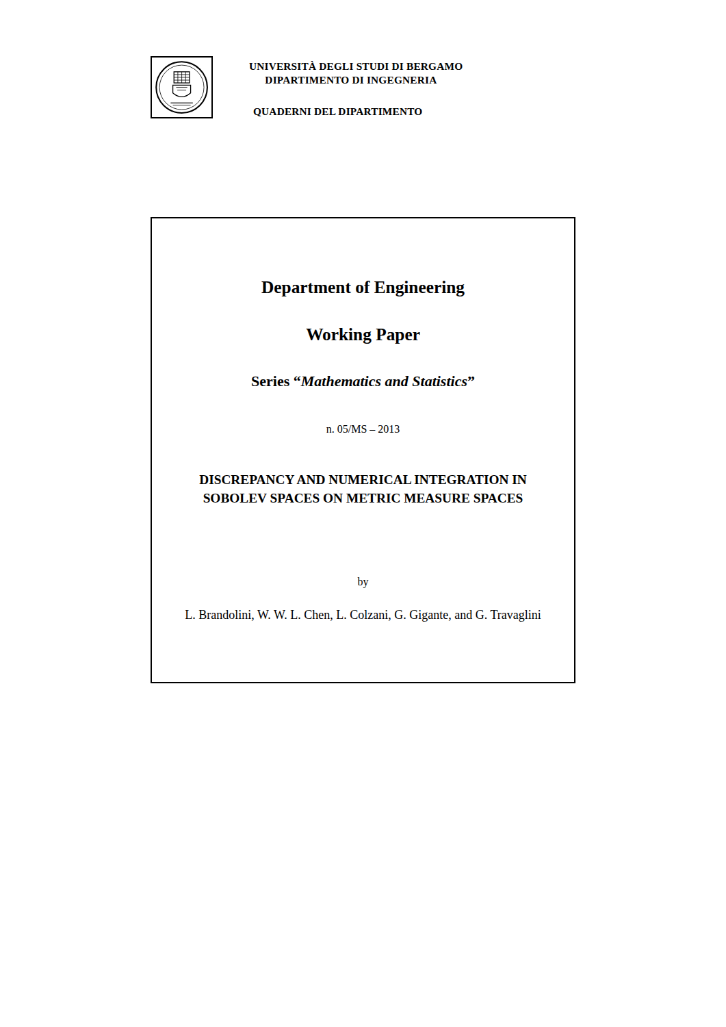UNIVERSITÀ DEGLI STUDI DI BERGAMO
DIPARTIMENTO DI INGEGNERIA
QUADERNI DEL DIPARTIMENTO
Department of Engineering
Working Paper
Series “Mathematics and Statistics”
n. 05/MS – 2013
Discrepancy and numerical integration in Sobolev spaces on metric measure spaces
by
L. Brandolini, W. W. L. Chen, L. Colzani, G. Gigante, and G. Travaglini